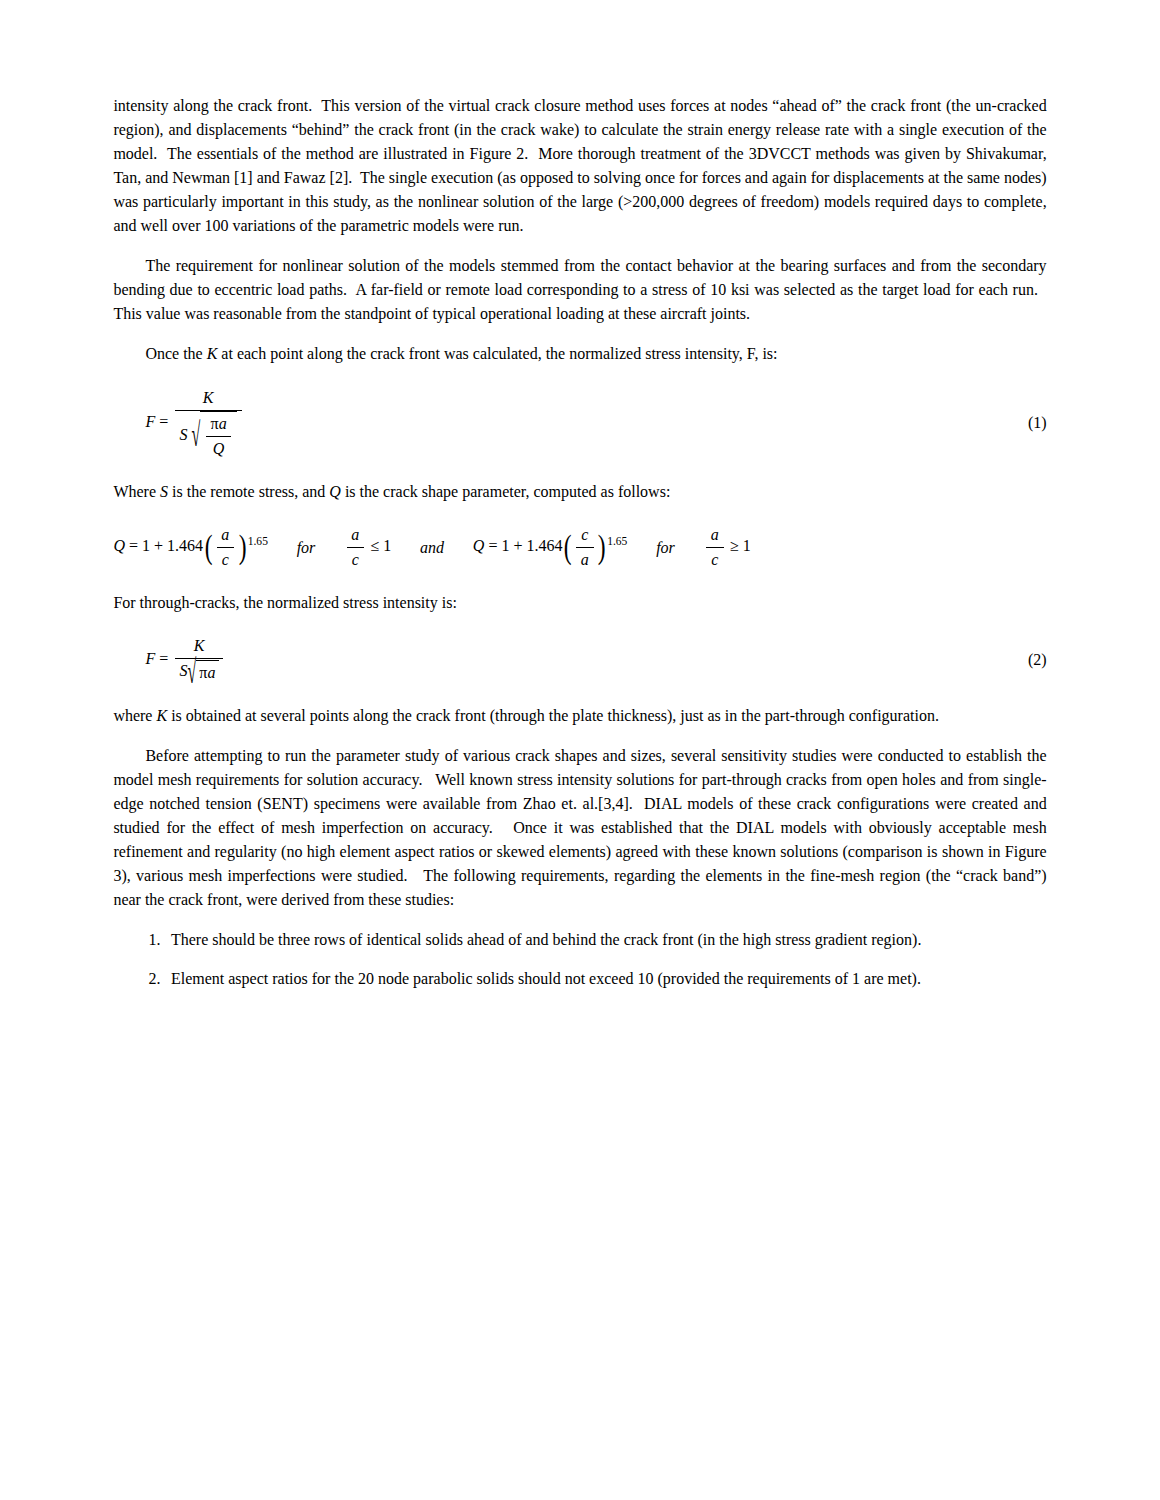intensity along the crack front. This version of the virtual crack closure method uses forces at nodes “ahead of” the crack front (the un-cracked region), and displacements “behind” the crack front (in the crack wake) to calculate the strain energy release rate with a single execution of the model. The essentials of the method are illustrated in Figure 2. More thorough treatment of the 3DVCCT methods was given by Shivakumar, Tan, and Newman [1] and Fawaz [2]. The single execution (as opposed to solving once for forces and again for displacements at the same nodes) was particularly important in this study, as the nonlinear solution of the large (>200,000 degrees of freedom) models required days to complete, and well over 100 variations of the parametric models were run.
The requirement for nonlinear solution of the models stemmed from the contact behavior at the bearing surfaces and from the secondary bending due to eccentric load paths. A far-field or remote load corresponding to a stress of 10 ksi was selected as the target load for each run. This value was reasonable from the standpoint of typical operational loading at these aircraft joints.
Once the K at each point along the crack front was calculated, the normalized stress intensity, F, is:
F = K S πa Q
(1)
Where S is the remote stress, and Q is the crack shape parameter, computed as follows:
Q = 1 + 1.464(ac)1.65 for ac ≤ 1 and Q = 1 + 1.464(ca)1.65 for ac ≥ 1
For through-cracks, the normalized stress intensity is:
F = K Sπa
(2)
where K is obtained at several points along the crack front (through the plate thickness), just as in the part-through configuration.
Before attempting to run the parameter study of various crack shapes and sizes, several sensitivity studies were conducted to establish the model mesh requirements for solution accuracy. Well known stress intensity solutions for part-through cracks from open holes and from single-edge notched tension (SENT) specimens were available from Zhao et. al.[3,4]. DIAL models of these crack configurations were created and studied for the effect of mesh imperfection on accuracy. Once it was established that the DIAL models with obviously acceptable mesh refinement and regularity (no high element aspect ratios or skewed elements) agreed with these known solutions (comparison is shown in Figure 3), various mesh imperfections were studied. The following requirements, regarding the elements in the fine-mesh region (the “crack band”) near the crack front, were derived from these studies:
There should be three rows of identical solids ahead of and behind the crack front (in the high stress gradient region).
Element aspect ratios for the 20 node parabolic solids should not exceed 10 (provided the requirements of 1 are met).